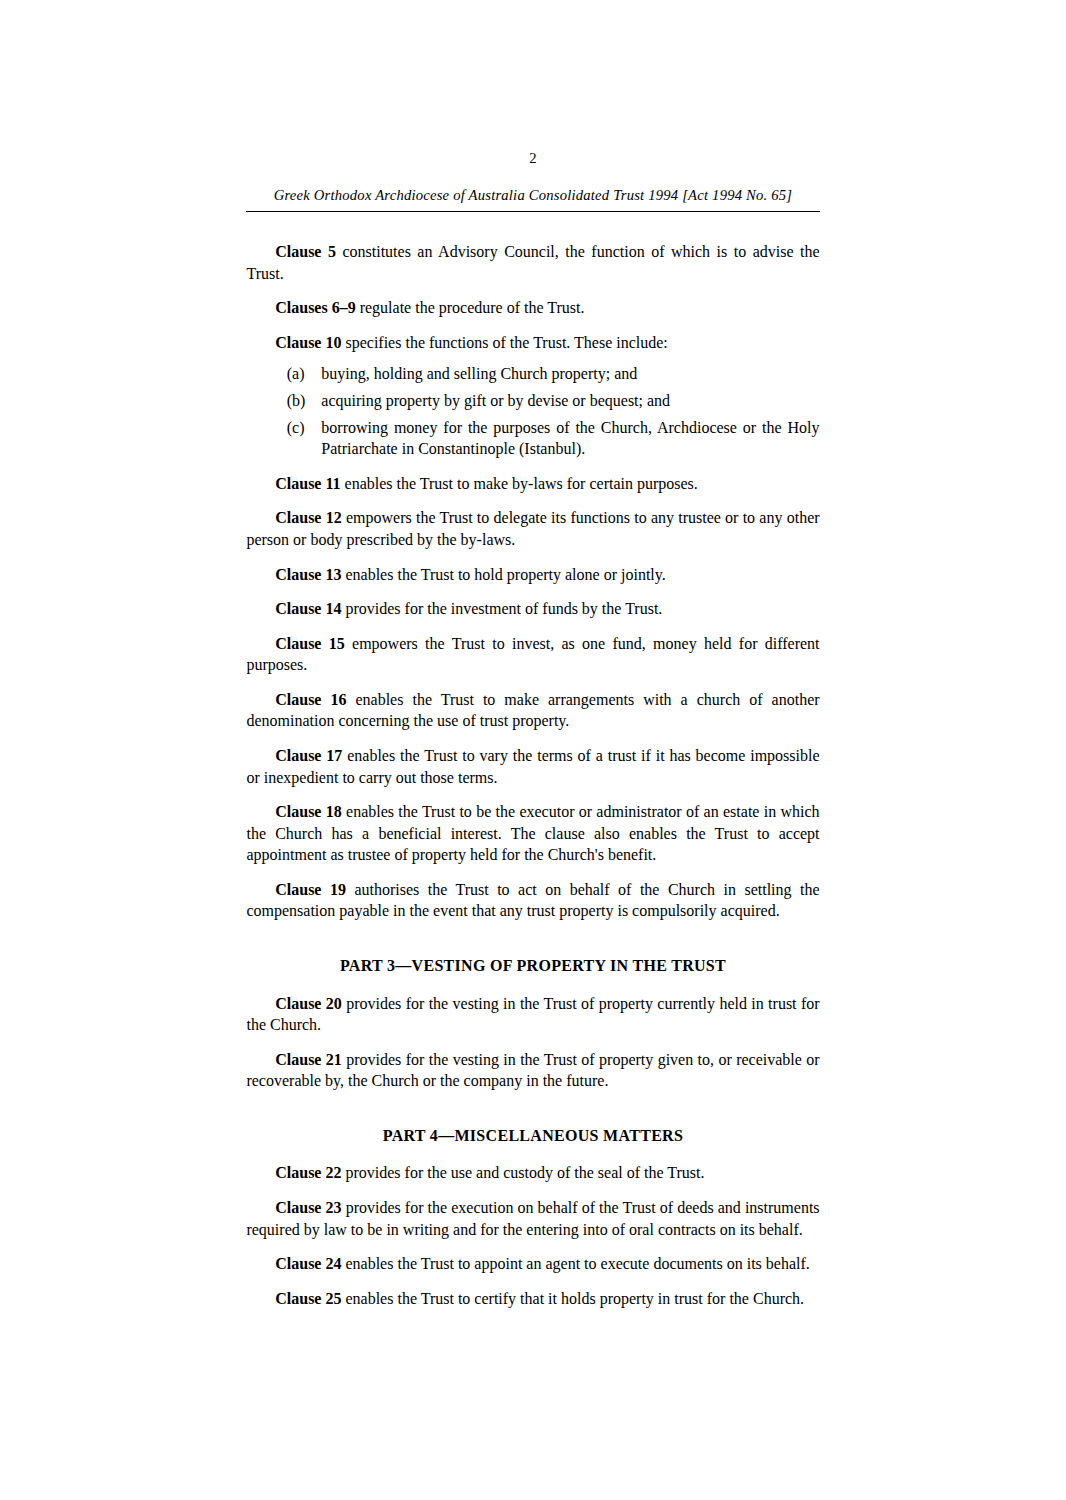2
Greek Orthodox Archdiocese of Australia Consolidated Trust 1994 [Act 1994 No. 65]
Clause 5 constitutes an Advisory Council, the function of which is to advise the Trust.
Clauses 6–9 regulate the procedure of the Trust.
Clause 10 specifies the functions of the Trust. These include:
(a) buying, holding and selling Church property; and
(b) acquiring property by gift or by devise or bequest; and
(c) borrowing money for the purposes of the Church, Archdiocese or the Holy Patriarchate in Constantinople (Istanbul).
Clause 11 enables the Trust to make by-laws for certain purposes.
Clause 12 empowers the Trust to delegate its functions to any trustee or to any other person or body prescribed by the by-laws.
Clause 13 enables the Trust to hold property alone or jointly.
Clause 14 provides for the investment of funds by the Trust.
Clause 15 empowers the Trust to invest, as one fund, money held for different purposes.
Clause 16 enables the Trust to make arrangements with a church of another denomination concerning the use of trust property.
Clause 17 enables the Trust to vary the terms of a trust if it has become impossible or inexpedient to carry out those terms.
Clause 18 enables the Trust to be the executor or administrator of an estate in which the Church has a beneficial interest. The clause also enables the Trust to accept appointment as trustee of property held for the Church's benefit.
Clause 19 authorises the Trust to act on behalf of the Church in settling the compensation payable in the event that any trust property is compulsorily acquired.
PART 3—VESTING OF PROPERTY IN THE TRUST
Clause 20 provides for the vesting in the Trust of property currently held in trust for the Church.
Clause 21 provides for the vesting in the Trust of property given to, or receivable or recoverable by, the Church or the company in the future.
PART 4—MISCELLANEOUS MATTERS
Clause 22 provides for the use and custody of the seal of the Trust.
Clause 23 provides for the execution on behalf of the Trust of deeds and instruments required by law to be in writing and for the entering into of oral contracts on its behalf.
Clause 24 enables the Trust to appoint an agent to execute documents on its behalf.
Clause 25 enables the Trust to certify that it holds property in trust for the Church.